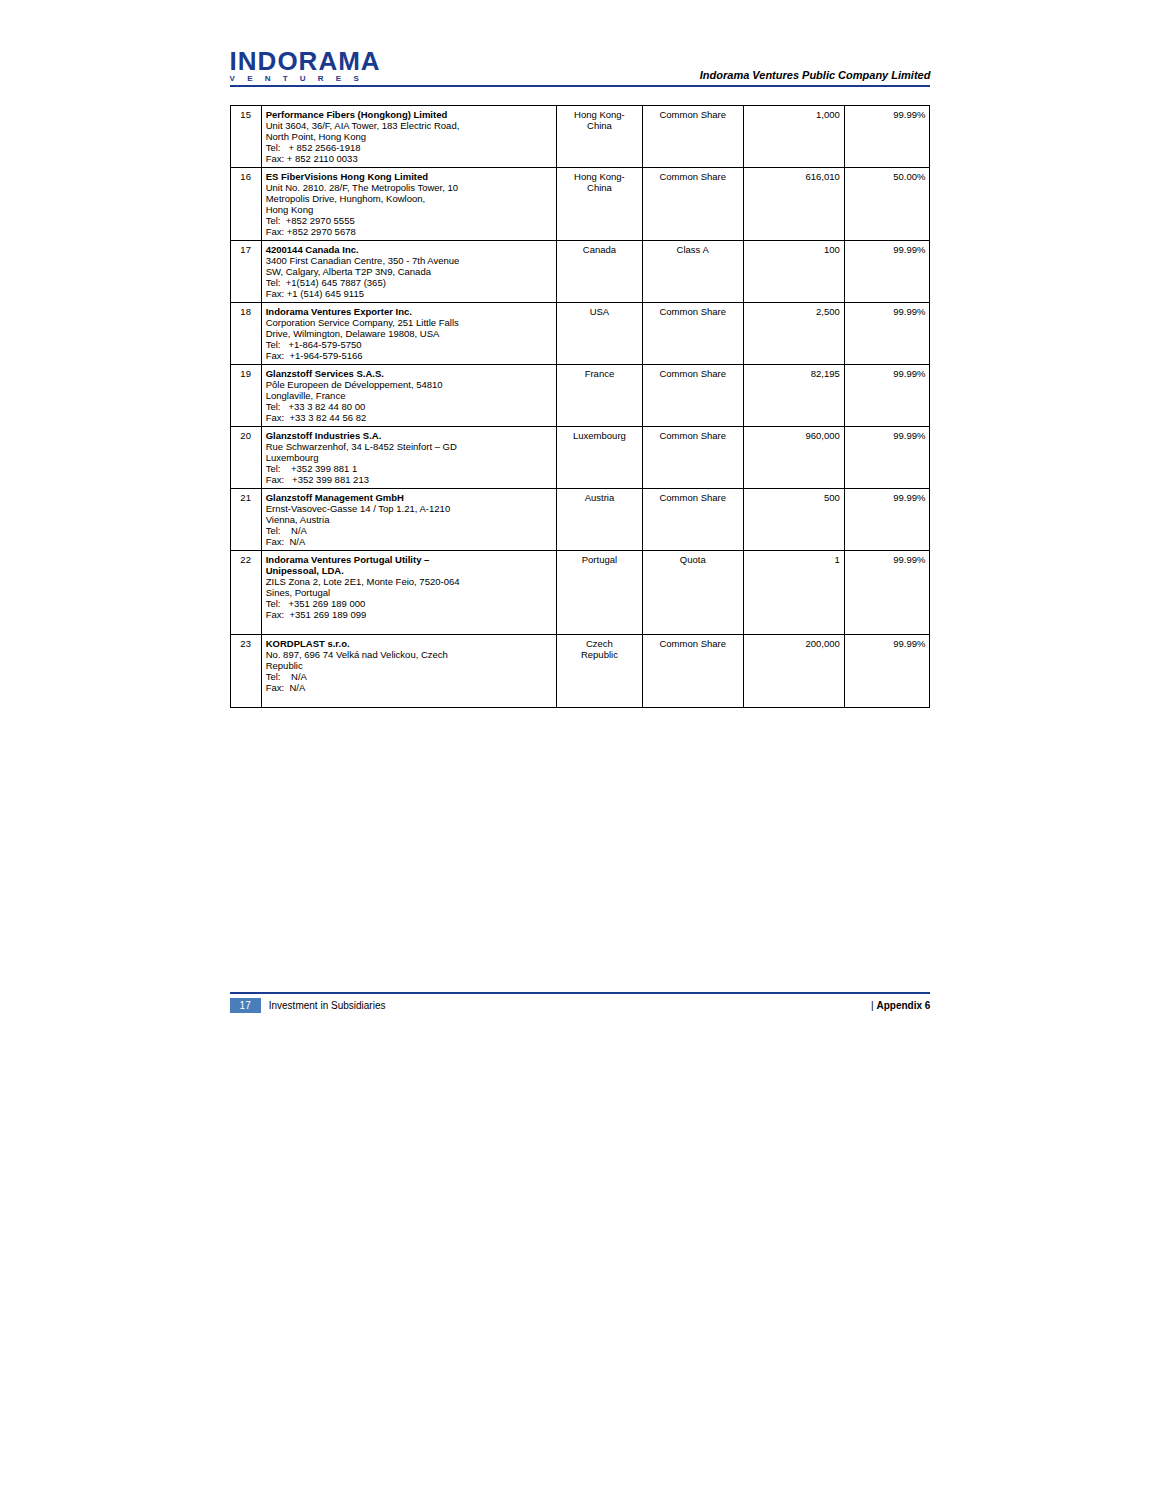INDORAMA
V E N T U R E S
Indorama Ventures Public Company Limited
| 15 | Performance Fibers (Hongkong) Limited Unit 3604, 36/F, AIA Tower, 183 Electric Road, North Point, Hong Kong Tel: + 852 2566-1918 Fax: + 852 2110 0033 | Hong Kong- China | Common Share | 1,000 | 99.99% |
| 16 | ES FiberVisions Hong Kong Limited Unit No. 2810. 28/F, The Metropolis Tower, 10 Metropolis Drive, Hunghom, Kowloon, Hong Kong Tel: +852 2970 5555 Fax: +852 2970 5678 | Hong Kong- China | Common Share | 616,010 | 50.00% |
| 17 | 4200144 Canada Inc. 3400 First Canadian Centre, 350 - 7th Avenue SW, Calgary, Alberta T2P 3N9, Canada Tel: +1(514) 645 7887 (365) Fax: +1 (514) 645 9115 | Canada | Class A | 100 | 99.99% |
| 18 | Indorama Ventures Exporter Inc. Corporation Service Company, 251 Little Falls Drive, Wilmington, Delaware 19808, USA Tel: +1-864-579-5750 Fax: +1-964-579-5166 | USA | Common Share | 2,500 | 99.99% |
| 19 | Glanzstoff Services S.A.S. Pôle Europeen de Développement, 54810 Longlaville, France Tel: +33 3 82 44 80 00 Fax: +33 3 82 44 56 82 | France | Common Share | 82,195 | 99.99% |
| 20 | Glanzstoff Industries S.A. Rue Schwarzenhof, 34 L-8452 Steinfort – GD Luxembourg Tel: +352 399 881 1 Fax: +352 399 881 213 | Luxembourg | Common Share | 960,000 | 99.99% |
| 21 | Glanzstoff Management GmbH Ernst-Vasovec-Gasse 14 / Top 1.21, A-1210 Vienna, Austria Tel: N/A Fax: N/A | Austria | Common Share | 500 | 99.99% |
| 22 | Indorama Ventures Portugal Utility – Unipessoal, LDA. ZILS Zona 2, Lote 2E1, Monte Feio, 7520-064 Sines, Portugal Tel: +351 269 189 000 Fax: +351 269 189 099 | Portugal | Quota | 1 | 99.99% |
| 23 | KORDPLAST s.r.o. No. 897, 696 74 Velká nad Velickou, Czech Republic Tel: N/A Fax: N/A | Czech Republic | Common Share | 200,000 | 99.99% |
17 Investment in Subsidiaries
| Appendix 6